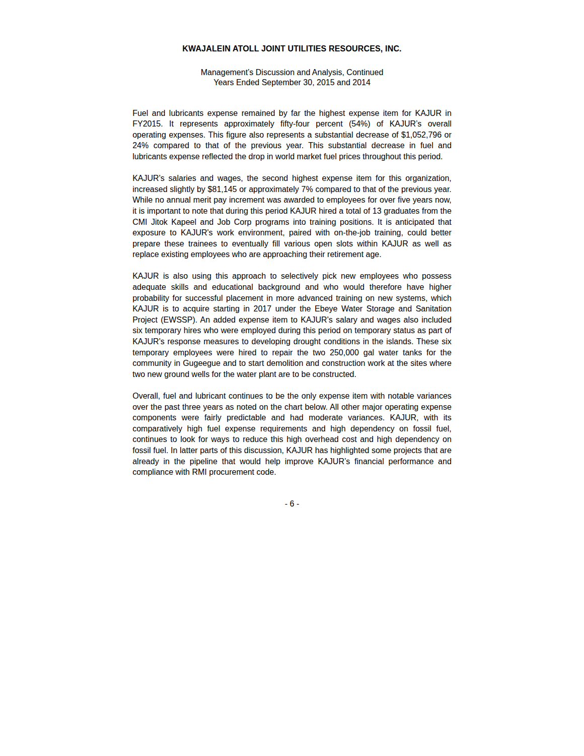KWAJALEIN ATOLL JOINT UTILITIES RESOURCES, INC.
Management’s Discussion and Analysis, Continued
Years Ended September 30, 2015 and 2014
Fuel and lubricants expense remained by far the highest expense item for KAJUR in FY2015. It represents approximately fifty-four percent (54%) of KAJUR’s overall operating expenses. This figure also represents a substantial decrease of $1,052,796 or 24% compared to that of the previous year. This substantial decrease in fuel and lubricants expense reflected the drop in world market fuel prices throughout this period.
KAJUR's salaries and wages, the second highest expense item for this organization, increased slightly by $81,145 or approximately 7% compared to that of the previous year. While no annual merit pay increment was awarded to employees for over five years now, it is important to note that during this period KAJUR hired a total of 13 graduates from the CMI Jitok Kapeel and Job Corp programs into training positions. It is anticipated that exposure to KAJUR's work environment, paired with on-the-job training, could better prepare these trainees to eventually fill various open slots within KAJUR as well as replace existing employees who are approaching their retirement age.
KAJUR is also using this approach to selectively pick new employees who possess adequate skills and educational background and who would therefore have higher probability for successful placement in more advanced training on new systems, which KAJUR is to acquire starting in 2017 under the Ebeye Water Storage and Sanitation Project (EWSSP). An added expense item to KAJUR's salary and wages also included six temporary hires who were employed during this period on temporary status as part of KAJUR's response measures to developing drought conditions in the islands. These six temporary employees were hired to repair the two 250,000 gal water tanks for the community in Gugeegue and to start demolition and construction work at the sites where two new ground wells for the water plant are to be constructed.
Overall, fuel and lubricant continues to be the only expense item with notable variances over the past three years as noted on the chart below. All other major operating expense components were fairly predictable and had moderate variances. KAJUR, with its comparatively high fuel expense requirements and high dependency on fossil fuel, continues to look for ways to reduce this high overhead cost and high dependency on fossil fuel. In latter parts of this discussion, KAJUR has highlighted some projects that are already in the pipeline that would help improve KAJUR’s financial performance and compliance with RMI procurement code.
- 6 -